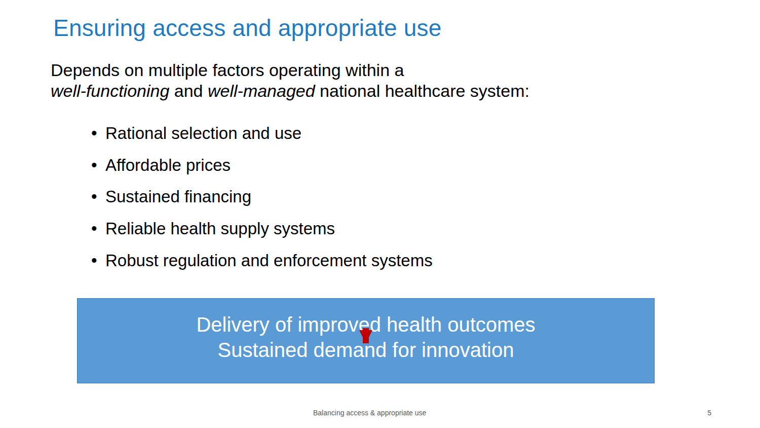Ensuring access and appropriate use
Depends on multiple factors operating within a
well-functioning and well-managed national healthcare system:
Rational selection and use
Affordable prices
Sustained financing
Reliable health supply systems
Robust regulation and enforcement systems
Delivery of improved health outcomes
Sustained demand for innovation
Balancing access & appropriate use
5